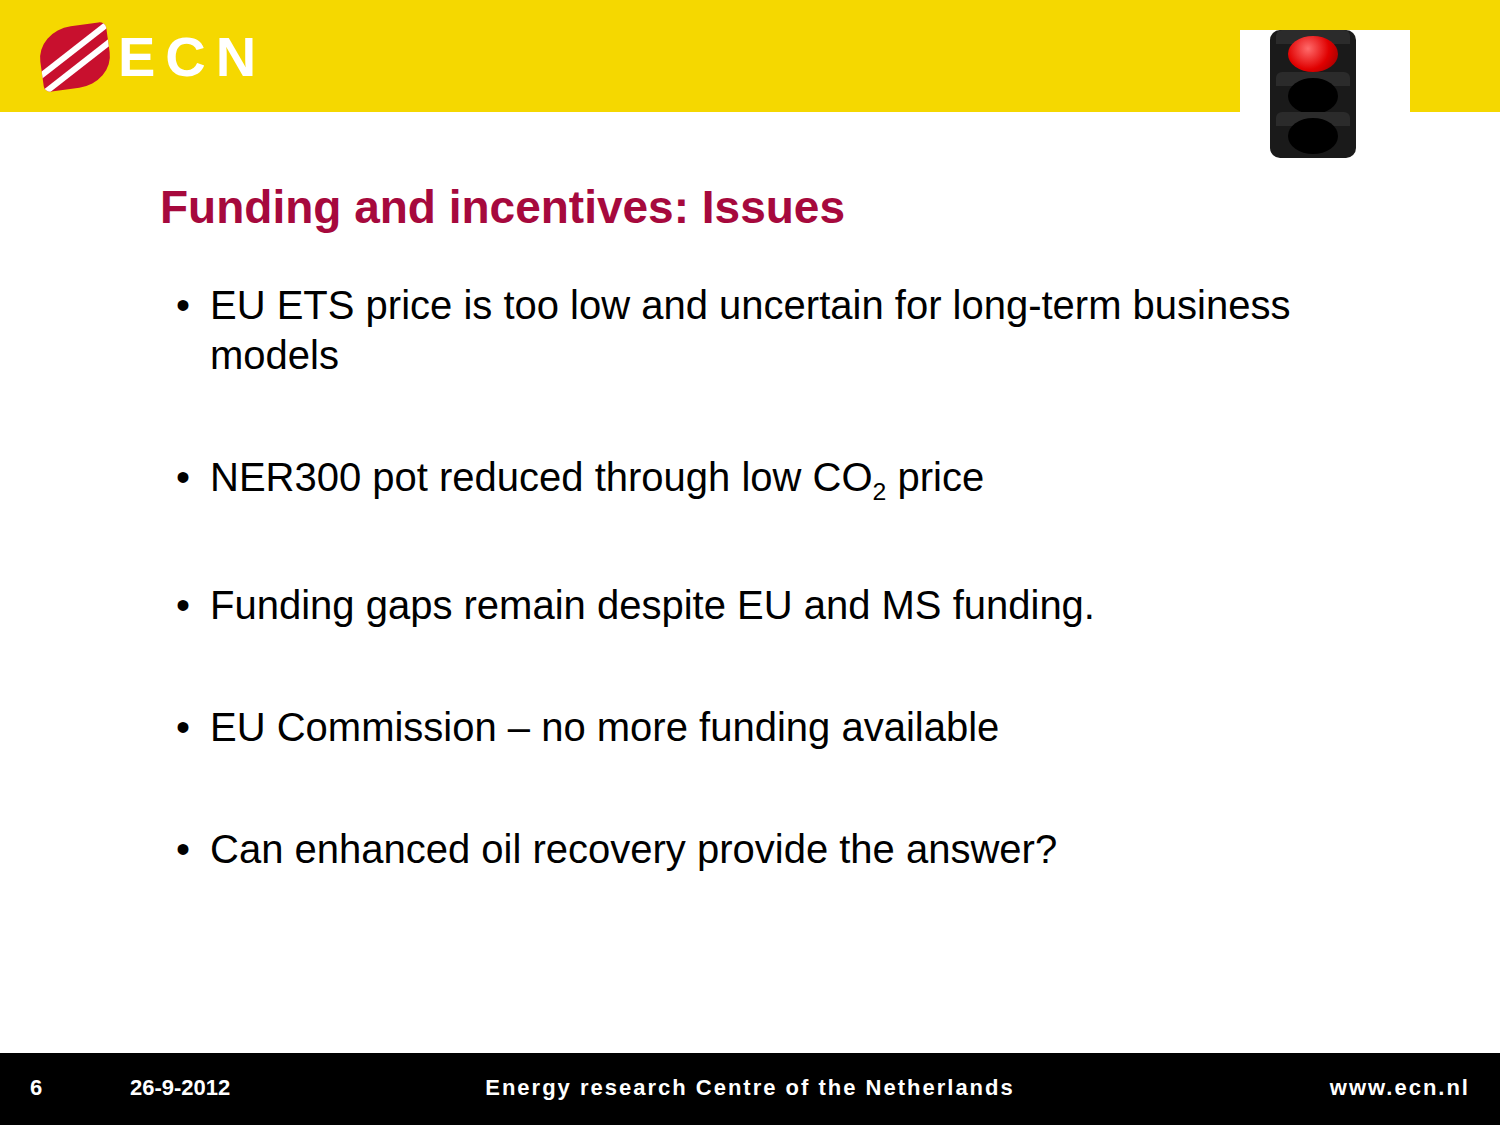ECN
Funding and incentives: Issues
EU ETS price is too low and uncertain for long-term business models
NER300 pot reduced through low CO2 price
Funding gaps remain despite EU and MS funding.
EU Commission – no more funding available
Can enhanced oil recovery provide the answer?
6 26-9-2012 Energy research Centre of the Netherlands www.ecn.nl